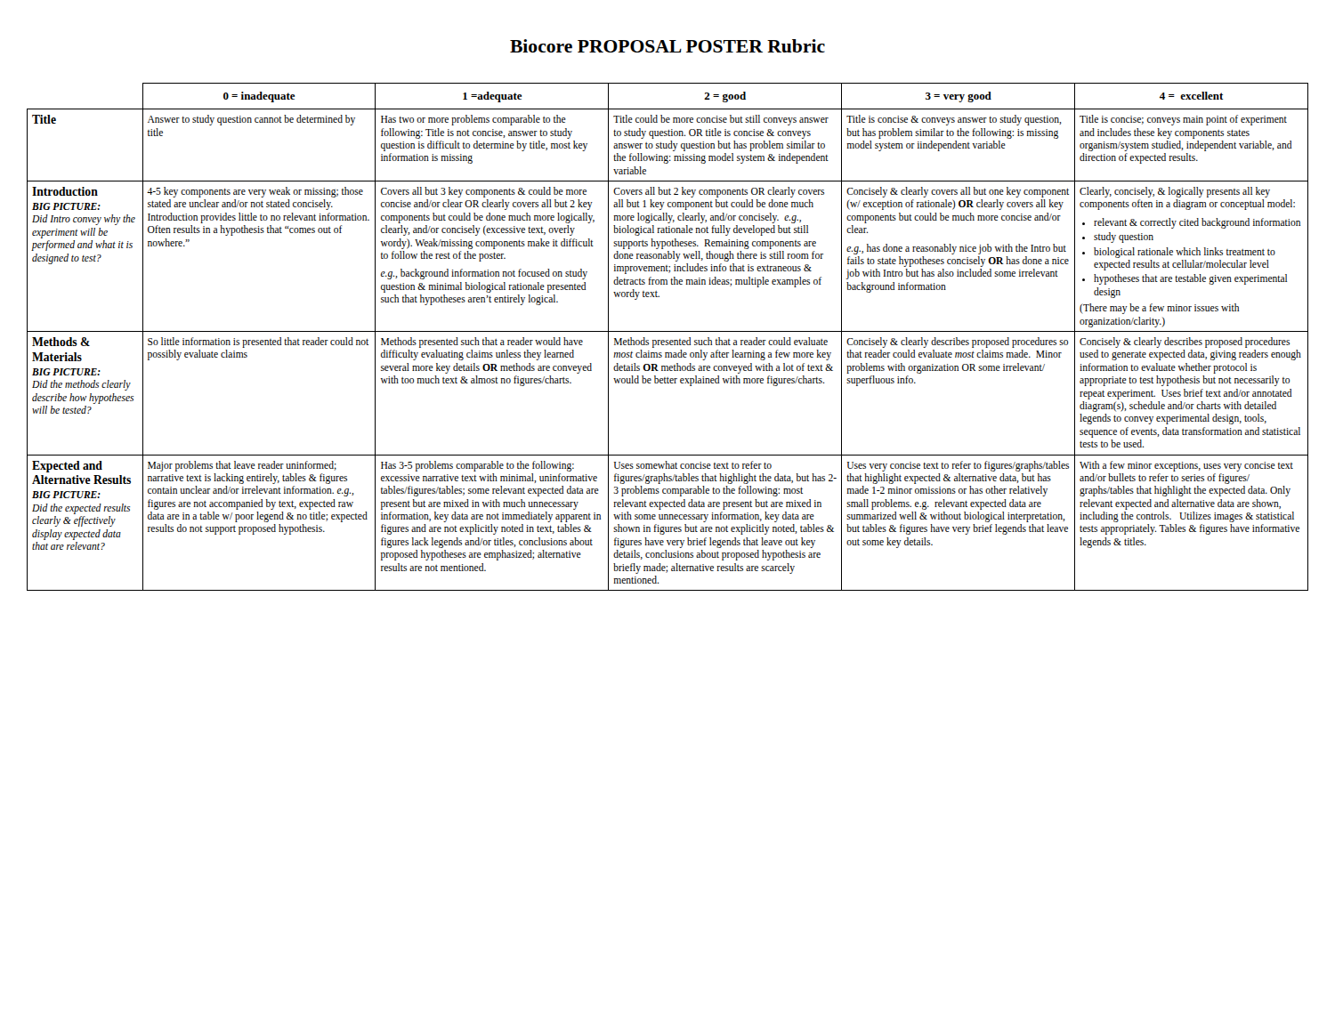Biocore PROPOSAL POSTER Rubric
| | 0 = inadequate | 1 =adequate | 2 = good | 3 = very good | 4 = excellent |
| --- | --- | --- | --- | --- | --- |
| Title | Answer to study question cannot be determined by title | Has two or more problems comparable to the following: Title is not concise, answer to study question is difficult to determine by title, most key information is missing | Title could be more concise but still conveys answer to study question. OR title is concise & conveys answer to study question but has problem similar to the following: missing model system & independent variable | Title is concise & conveys answer to study question, but has problem similar to the following: is missing model system or iindependent variable | Title is concise; conveys main point of experiment and includes these key components states organism/system studied, independent variable, and direction of expected results. |
| Introduction BIG PICTURE: Did Intro convey why the experiment will be performed and what it is designed to test? | 4-5 key components are very weak or missing; those stated are unclear and/or not stated concisely. Introduction provides little to no relevant information. Often results in a hypothesis that “comes out of nowhere.” | Covers all but 3 key components & could be more concise and/or clear OR clearly covers all but 2 key components but could be done much more logically, clearly, and/or concisely (excessive text, overly wordy). Weak/missing components make it difficult to follow the rest of the poster. e.g., background information not focused on study question & minimal biological rationale presented such that hypotheses aren’t entirely logical. | Covers all but 2 key components OR clearly covers all but 1 key component but could be done much more logically, clearly, and/or concisely. e.g., biological rationale not fully developed but still supports hypotheses. Remaining components are done reasonably well, though there is still room for improvement; includes info that is extraneous & detracts from the main ideas; multiple examples of wordy text. | Concisely & clearly covers all but one key component (w/ exception of rationale) OR clearly covers all key components but could be much more concise and/or clear. e.g., has done a reasonably nice job with the Intro but fails to state hypotheses concisely OR has done a nice job with Intro but has also included some irrelevant background information | Clearly, concisely, & logically presents all key components often in a diagram or conceptual model: relevant & correctly cited background information study question biological rationale which links treatment to expected results at cellular/molecular level hypotheses that are testable given experimental design (There may be a few minor issues with organization/clarity.) |
| Methods & Materials BIG PICTURE: Did the methods clearly describe how hypotheses will be tested? | So little information is presented that reader could not possibly evaluate claims | Methods presented such that a reader would have difficulty evaluating claims unless they learned several more key details OR methods are conveyed with too much text & almost no figures/charts. | Methods presented such that a reader could evaluate most claims made only after learning a few more key details OR methods are conveyed with a lot of text & would be better explained with more figures/charts. | Concisely & clearly describes proposed procedures so that reader could evaluate most claims made. Minor problems with organization OR some irrelevant/ superfluous info. | Concisely & clearly describes proposed procedures used to generate expected data, giving readers enough information to evaluate whether protocol is appropriate to test hypothesis but not necessarily to repeat experiment. Uses brief text and/or annotated diagram(s), schedule and/or charts with detailed legends to convey experimental design, tools, sequence of events, data transformation and statistical tests to be used. |
| Expected and Alternative Results BIG PICTURE: Did the expected results clearly & effectively display expected data that are relevant? | Major problems that leave reader uninformed; narrative text is lacking entirely, tables & figures contain unclear and/or irrelevant information. e.g., figures are not accompanied by text, expected raw data are in a table w/ poor legend & no title; expected results do not support proposed hypothesis. | Has 3-5 problems comparable to the following: excessive narrative text with minimal, uninformative tables/figures/tables; some relevant expected data are present but are mixed in with much unnecessary information, key data are not immediately apparent in figures and are not explicitly noted in text, tables & figures lack legends and/or titles, conclusions about proposed hypotheses are emphasized; alternative results are not mentioned. | Uses somewhat concise text to refer to figures/graphs/tables that highlight the data, but has 2-3 problems comparable to the following: most relevant expected data are present but are mixed in with some unnecessary information, key data are shown in figures but are not explicitly noted, tables & figures have very brief legends that leave out key details, conclusions about proposed hypothesis are briefly made; alternative results are scarcely mentioned. | Uses very concise text to refer to figures/graphs/tables that highlight expected & alternative data, but has made 1-2 minor omissions or has other relatively small problems. e.g. relevant expected data are summarized well & without biological interpretation, but tables & figures have very brief legends that leave out some key details. | With a few minor exceptions, uses very concise text and/or bullets to refer to series of figures/ graphs/tables that highlight the expected data. Only relevant expected and alternative data are shown, including the controls. Utilizes images & statistical tests appropriately. Tables & figures have informative legends & titles. |